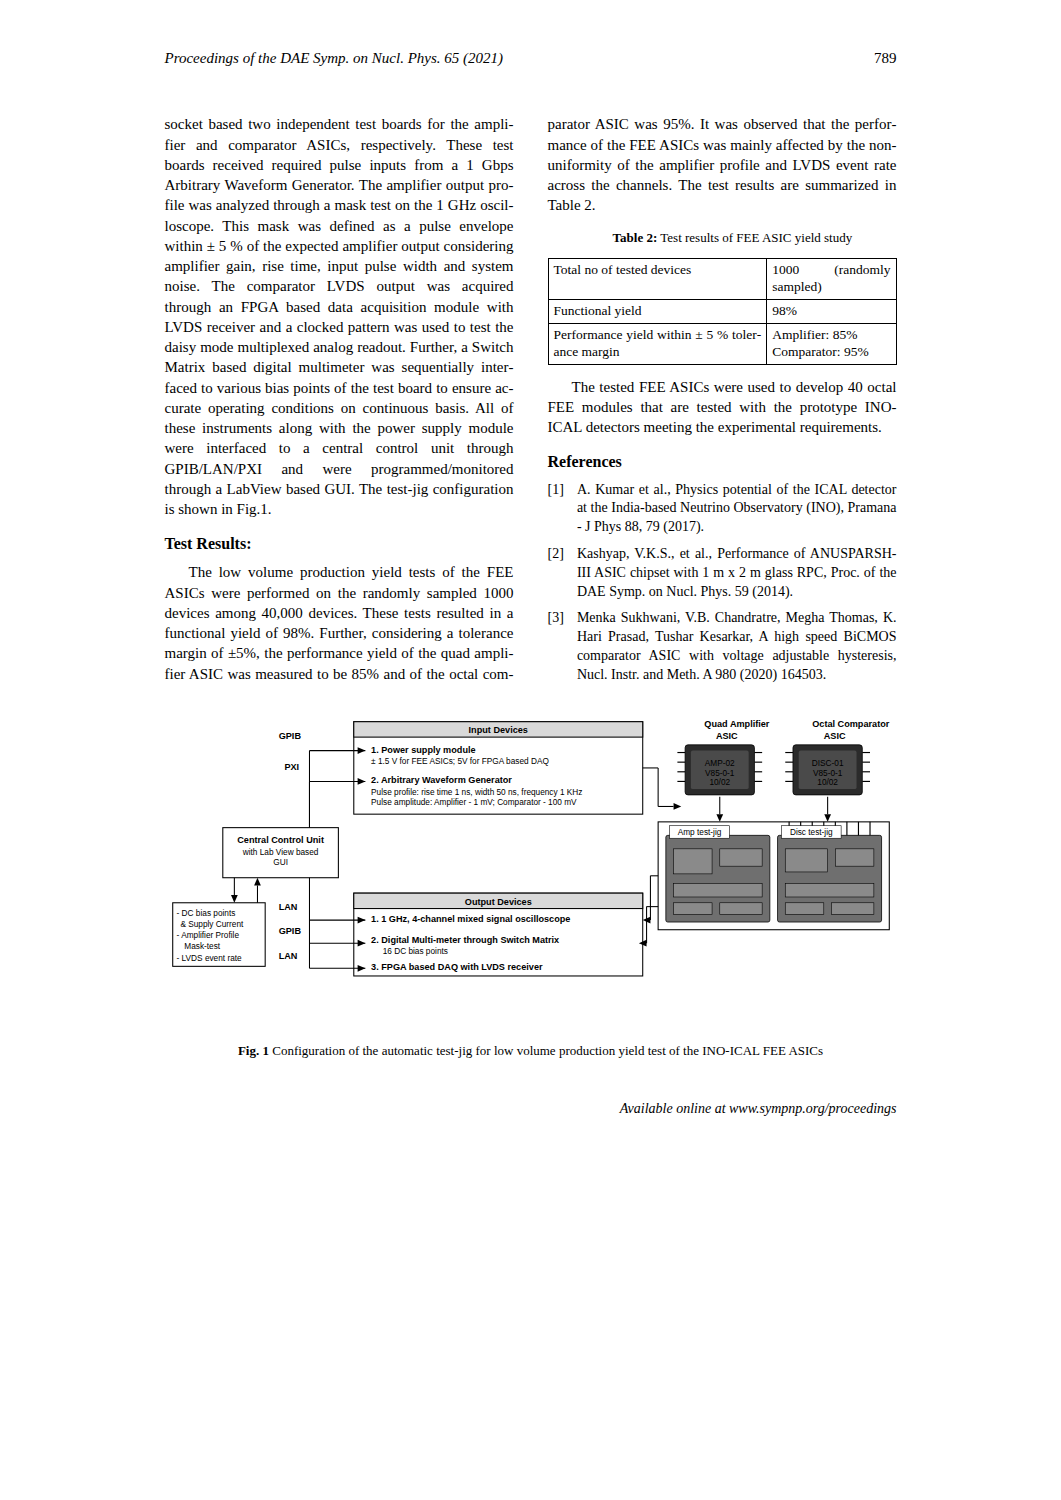Proceedings of the DAE Symp. on Nucl. Phys. 65 (2021)
789
socket based two independent test boards for the amplifier and comparator ASICs, respectively. These test boards received required pulse inputs from a 1 Gbps Arbitrary Waveform Generator. The amplifier output profile was analyzed through a mask test on the 1 GHz oscilloscope. This mask was defined as a pulse envelope within ± 5 % of the expected amplifier output considering amplifier gain, rise time, input pulse width and system noise. The comparator LVDS output was acquired through an FPGA based data acquisition module with LVDS receiver and a clocked pattern was used to test the daisy mode multiplexed analog readout. Further, a Switch Matrix based digital multimeter was sequentially interfaced to various bias points of the test board to ensure accurate operating conditions on continuous basis. All of these instruments along with the power supply module were interfaced to a central control unit through GPIB/LAN/PXI and were programmed/monitored through a LabView based GUI. The test-jig configuration is shown in Fig.1.
Test Results:
The low volume production yield tests of the FEE ASICs were performed on the randomly sampled 1000 devices among 40,000 devices. These tests resulted in a functional yield of 98%. Further, considering a tolerance margin of ±5%, the performance yield of the quad amplifier ASIC was measured to be 85% and of the octal comparator ASIC was 95%. It was observed that the performance of the FEE ASICs was mainly affected by the non-uniformity of the amplifier profile and LVDS event rate across the channels. The test results are summarized in Table 2.
Table 2: Test results of FEE ASIC yield study
| Total no of tested devices | 1000 (randomly sampled) |
| Functional yield | 98% |
| Performance yield within ± 5 % tolerance margin | Amplifier: 85% Comparator: 95% |
The tested FEE ASICs were used to develop 40 octal FEE modules that are tested with the prototype INO-ICAL detectors meeting the experimental requirements.
References
[1] A. Kumar et al., Physics potential of the ICAL detector at the India-based Neutrino Observatory (INO), Pramana - J Phys 88, 79 (2017).
[2] Kashyap, V.K.S., et al., Performance of ANUSPARSH-III ASIC chipset with 1 m x 2 m glass RPC, Proc. of the DAE Symp. on Nucl. Phys. 59 (2014).
[3] Menka Sukhwani, V.B. Chandratre, Megha Thomas, K. Hari Prasad, Tushar Kesarkar, A high speed BiCMOS comparator ASIC with voltage adjustable hysteresis, Nucl. Instr. and Meth. A 980 (2020) 164503.
Input Devices 1. Power supply module ± 1.5 V for FEE ASICs; 5V for FPGA based DAQ 2. Arbitrary Waveform Generator Pulse profile: rise time 1 ns, width 50 ns, frequency 1 KHz Pulse amplitude: Amplifier - 1 mV; Comparator - 100 mV GPIB PXI Central Control Unit with Lab View based GUI Output Devices 1. 1 GHz, 4-channel mixed signal oscilloscope 2. Digital Multi-meter through Switch Matrix 16 DC bias points 3. FPGA based DAQ with LVDS receiver LAN GPIB LAN - DC bias points & Supply Current - Amplifier Profile Mask-test - LVDS event rate Quad Amplifier Octal Comparator ASIC ASIC AMP-02 V85-0-1 10/02 DISC-01 V85-0-1 10/02 Amp test-jig Disc test-jig
Fig. 1 Configuration of the automatic test-jig for low volume production yield test of the INO-ICAL FEE ASICs
Available online at www.sympnp.org/proceedings